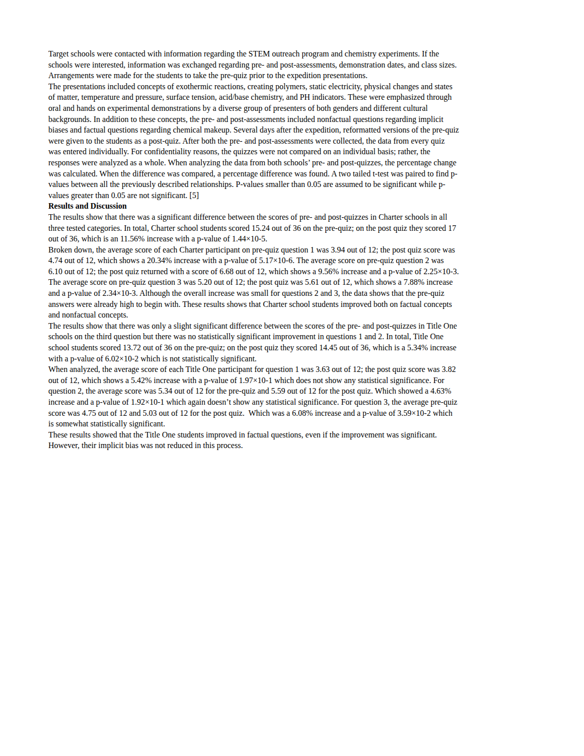Target schools were contacted with information regarding the STEM outreach program and chemistry experiments. If the schools were interested, information was exchanged regarding pre- and post-assessments, demonstration dates, and class sizes. Arrangements were made for the students to take the pre-quiz prior to the expedition presentations.
The presentations included concepts of exothermic reactions, creating polymers, static electricity, physical changes and states of matter, temperature and pressure, surface tension, acid/base chemistry, and PH indicators. These were emphasized through oral and hands on experimental demonstrations by a diverse group of presenters of both genders and different cultural backgrounds. In addition to these concepts, the pre- and post-assessments included nonfactual questions regarding implicit biases and factual questions regarding chemical makeup. Several days after the expedition, reformatted versions of the pre-quiz were given to the students as a post-quiz. After both the pre- and post-assessments were collected, the data from every quiz was entered individually. For confidentiality reasons, the quizzes were not compared on an individual basis; rather, the responses were analyzed as a whole. When analyzing the data from both schools’ pre- and post-quizzes, the percentage change was calculated. When the difference was compared, a percentage difference was found. A two tailed t-test was paired to find p-values between all the previously described relationships. P-values smaller than 0.05 are assumed to be significant while p-values greater than 0.05 are not significant. [5]
Results and Discussion
The results show that there was a significant difference between the scores of pre- and post-quizzes in Charter schools in all three tested categories. In total, Charter school students scored 15.24 out of 36 on the pre-quiz; on the post quiz they scored 17 out of 36, which is an 11.56% increase with a p-value of 1.44×10-5.
Broken down, the average score of each Charter participant on pre-quiz question 1 was 3.94 out of 12; the post quiz score was 4.74 out of 12, which shows a 20.34% increase with a p-value of 5.17×10-6. The average score on pre-quiz question 2 was 6.10 out of 12; the post quiz returned with a score of 6.68 out of 12, which shows a 9.56% increase and a p-value of 2.25×10-3. The average score on pre-quiz question 3 was 5.20 out of 12; the post quiz was 5.61 out of 12, which shows a 7.88% increase and a p-value of 2.34×10-3. Although the overall increase was small for questions 2 and 3, the data shows that the pre-quiz answers were already high to begin with. These results shows that Charter school students improved both on factual concepts and nonfactual concepts.
The results show that there was only a slight significant difference between the scores of the pre- and post-quizzes in Title One schools on the third question but there was no statistically significant improvement in questions 1 and 2. In total, Title One school students scored 13.72 out of 36 on the pre-quiz; on the post quiz they scored 14.45 out of 36, which is a 5.34% increase with a p-value of 6.02×10-2 which is not statistically significant.
When analyzed, the average score of each Title One participant for question 1 was 3.63 out of 12; the post quiz score was 3.82 out of 12, which shows a 5.42% increase with a p-value of 1.97×10-1 which does not show any statistical significance. For question 2, the average score was 5.34 out of 12 for the pre-quiz and 5.59 out of 12 for the post quiz. Which showed a 4.63% increase and a p-value of 1.92×10-1 which again doesn’t show any statistical significance. For question 3, the average pre-quiz score was 4.75 out of 12 and 5.03 out of 12 for the post quiz. Which was a 6.08% increase and a p-value of 3.59×10-2 which is somewhat statistically significant.
These results showed that the Title One students improved in factual questions, even if the improvement was significant. However, their implicit bias was not reduced in this process.